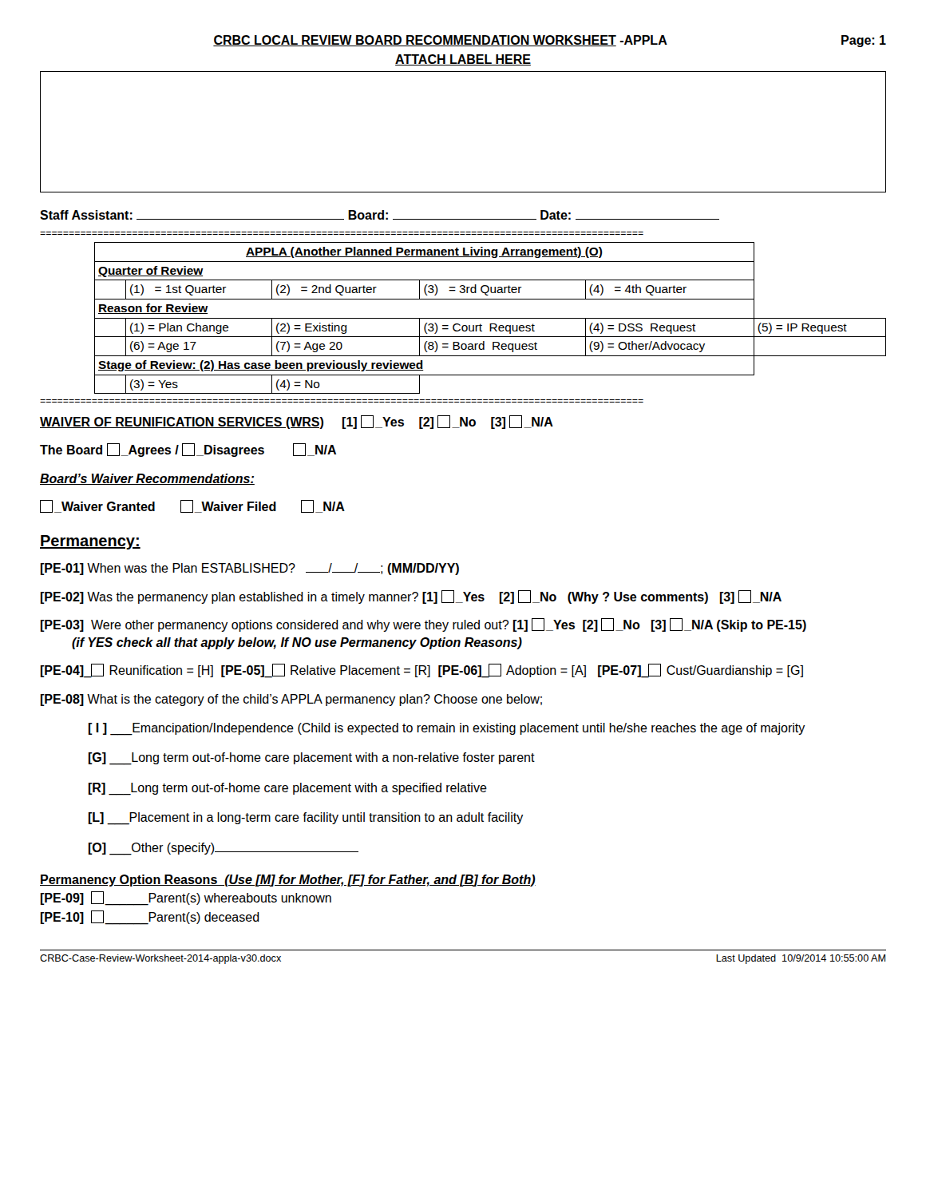Page: 1 CRBC LOCAL REVIEW BOARD RECOMMENDATION WORKSHEET -APPLA
ATTACH LABEL HERE
Staff Assistant: Board: Date:
=========================================================================================================
| | APPLA (Another Planned Permanent Living Arrangement) (O) |
| | Quarter of Review |
| | | (1) = 1st Quarter | (2) = 2nd Quarter | (3) = 3rd Quarter | (4) = 4th Quarter |
| | Reason for Review |
| | | (1) = Plan Change | (2) = Existing | (3) = Court Request | (4) = DSS Request | (5) = IP Request |
| | | (6) = Age 17 | (7) = Age 20 | (8) = Board Request | (9) = Other/Advocacy | |
| | Stage of Review: (2) Has case been previously reviewed |
| | | (3) = Yes | (4) = No | | |
=========================================================================================================
WAIVER OF REUNIFICATION SERVICES (WRS) [1] _Yes [2] _No [3] _N/A
The Board _Agrees / _Disagrees _N/A
Board’s Waiver Recommendations:
_Waiver Granted _Waiver Filed _N/A
Permanency:
[PE-01] When was the Plan ESTABLISHED? / / ; (MM/DD/YY)
[PE-02] Was the permanency plan established in a timely manner? [1] _Yes [2] _No (Why ? Use comments) [3] _N/A
[PE-03] Were other permanency options considered and why were they ruled out? [1] _Yes [2] _No [3] _N/A (Skip to PE-15)
(if YES check all that apply below, If NO use Permanency Option Reasons)
[PE-04]_ Reunification = [H] [PE-05]_ Relative Placement = [R] [PE-06]_ Adoption = [A] [PE-07]_ Cust/Guardianship = [G]
[PE-08] What is the category of the child’s APPLA permanency plan? Choose one below;
[ I ] ___Emancipation/Independence (Child is expected to remain in existing placement until he/she reaches the age of majority
[G] ___Long term out-of-home care placement with a non-relative foster parent
[R] ___Long term out-of-home care placement with a specified relative
[L] ___Placement in a long-term care facility until transition to an adult facility
[O] ___Other (specify)
Permanency Option Reasons (Use [M] for Mother, [F] for Father, and [B] for Both)
[PE-09] ______Parent(s) whereabouts unknown
[PE-10] ______Parent(s) deceased
CRBC-Case-Review-Worksheet-2014-appla-v30.docx Last Updated 10/9/2014 10:55:00 AM